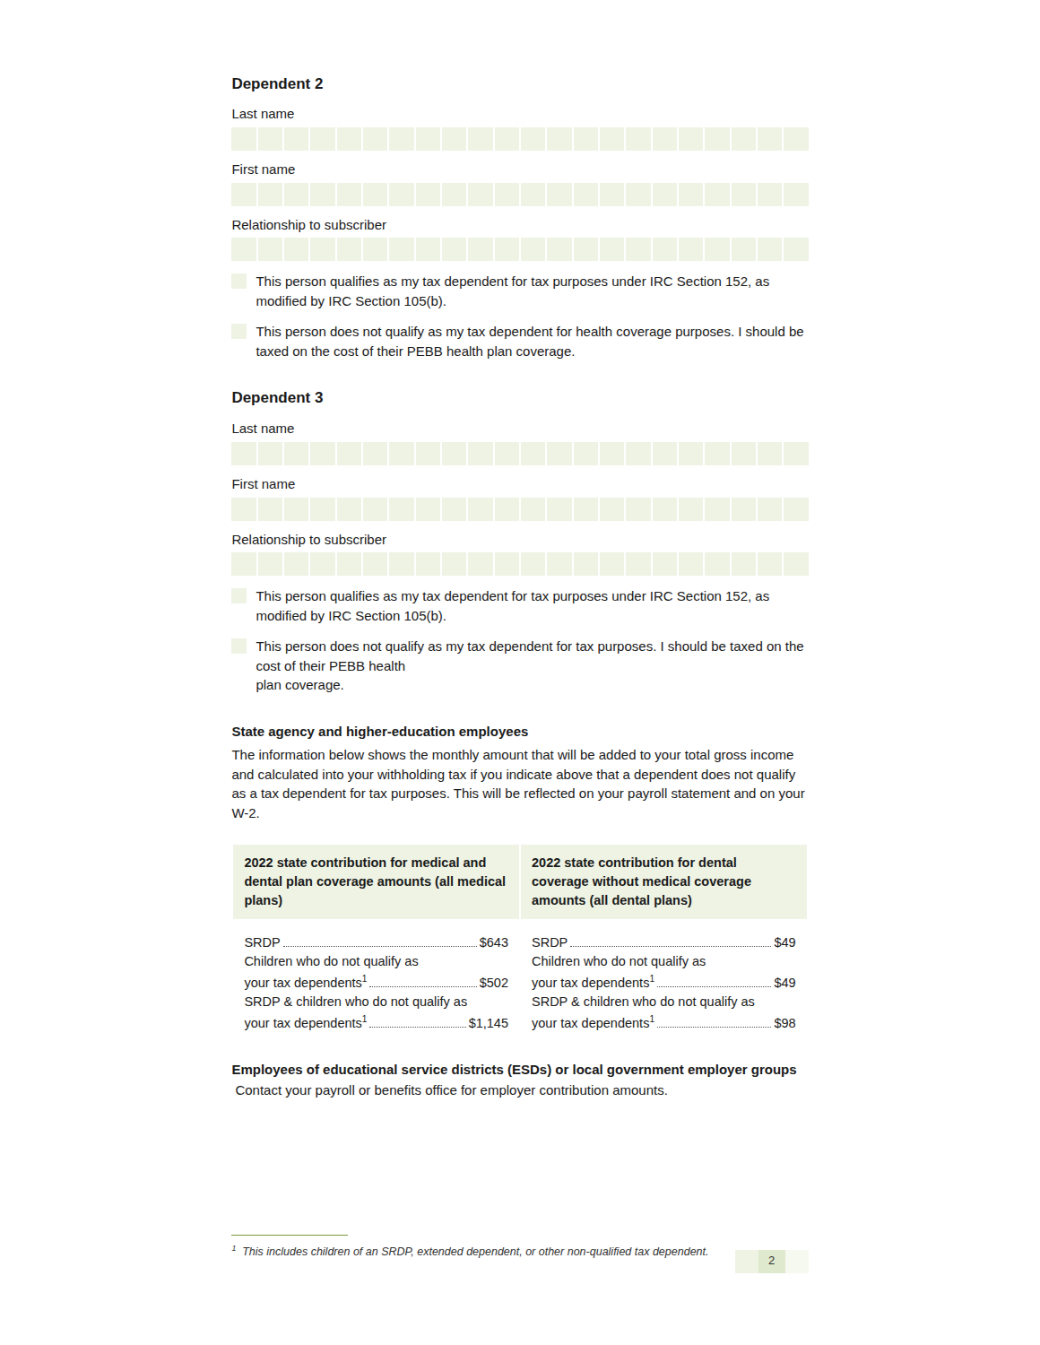Dependent 2
Last name
First name
Relationship to subscriber
This person qualifies as my tax dependent for tax purposes under IRC Section 152, as modified by IRC Section 105(b).
This person does not qualify as my tax dependent for health coverage purposes. I should be taxed on the cost of their PEBB health plan coverage.
Dependent 3
Last name
First name
Relationship to subscriber
This person qualifies as my tax dependent for tax purposes under IRC Section 152, as modified by IRC Section 105(b).
This person does not qualify as my tax dependent for tax purposes. I should be taxed on the cost of their PEBB health
plan coverage.
State agency and higher-education employees
The information below shows the monthly amount that will be added to your total gross income and calculated into your withholding tax if you indicate above that a dependent does not qualify as a tax dependent for tax purposes. This will be reflected on your payroll statement and on your W-2.
| 2022 state contribution for medical and dental plan coverage amounts (all medical plans) | 2022 state contribution for dental coverage without medical coverage amounts (all dental plans) |
| --- | --- |
| SRDP $643 Children who do not qualify as your tax dependents 1 $502 SRDP & children who do not qualify as your tax dependents 1 $1,145 | SRDP $49 Children who do not qualify as your tax dependents 1 $49 SRDP & children who do not qualify as your tax dependents 1 $98 |
Employees of educational service districts (ESDs) or local government employer groups
Contact your payroll or benefits office for employer contribution amounts.
1 This includes children of an SRDP, extended dependent, or other non-qualified tax dependent.
2